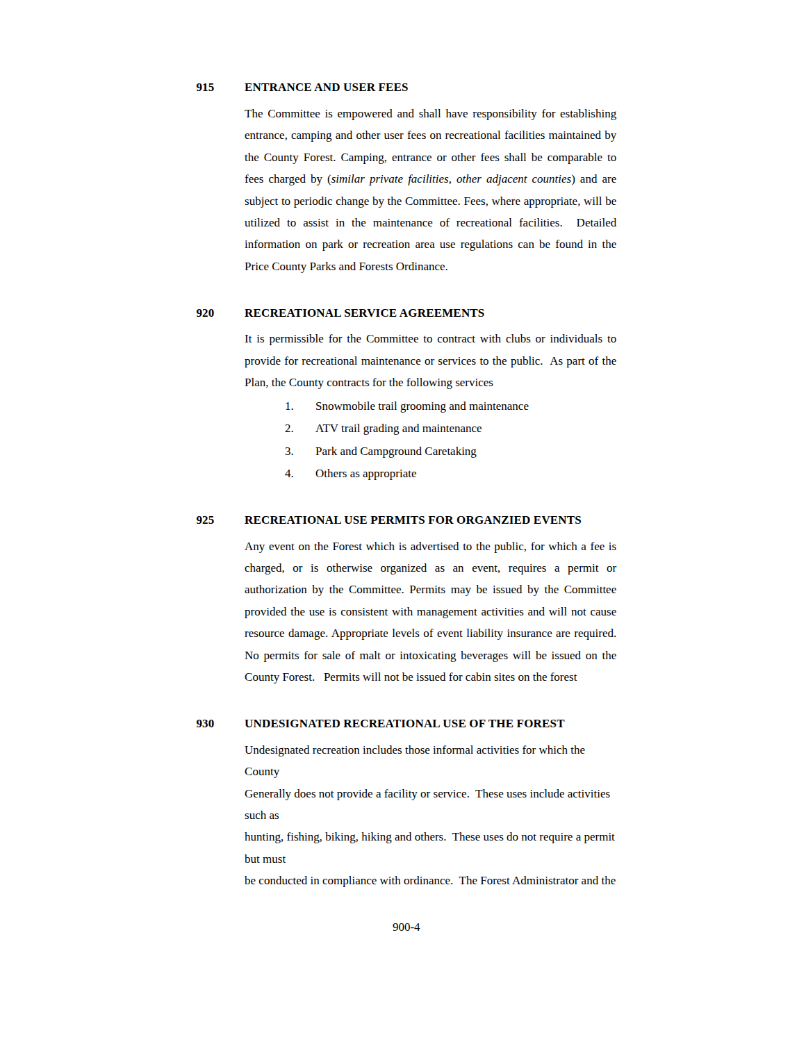915 Entrance and User Fees
The Committee is empowered and shall have responsibility for establishing entrance, camping and other user fees on recreational facilities maintained by the County Forest. Camping, entrance or other fees shall be comparable to fees charged by (similar private facilities, other adjacent counties) and are subject to periodic change by the Committee. Fees, where appropriate, will be utilized to assist in the maintenance of recreational facilities. Detailed information on park or recreation area use regulations can be found in the Price County Parks and Forests Ordinance.
920 Recreational Service Agreements
It is permissible for the Committee to contract with clubs or individuals to provide for recreational maintenance or services to the public. As part of the Plan, the County contracts for the following services
1. Snowmobile trail grooming and maintenance
2. ATV trail grading and maintenance
3. Park and Campground Caretaking
4. Others as appropriate
925 Recreational Use Permits for Organzied Events
Any event on the Forest which is advertised to the public, for which a fee is charged, or is otherwise organized as an event, requires a permit or authorization by the Committee. Permits may be issued by the Committee provided the use is consistent with management activities and will not cause resource damage. Appropriate levels of event liability insurance are required. No permits for sale of malt or intoxicating beverages will be issued on the County Forest. Permits will not be issued for cabin sites on the forest
930 Undesignated Recreational Use of the Forest
Undesignated recreation includes those informal activities for which the County
Generally does not provide a facility or service. These uses include activities such as
hunting, fishing, biking, hiking and others. These uses do not require a permit but must
be conducted in compliance with ordinance. The Forest Administrator and the
900-4